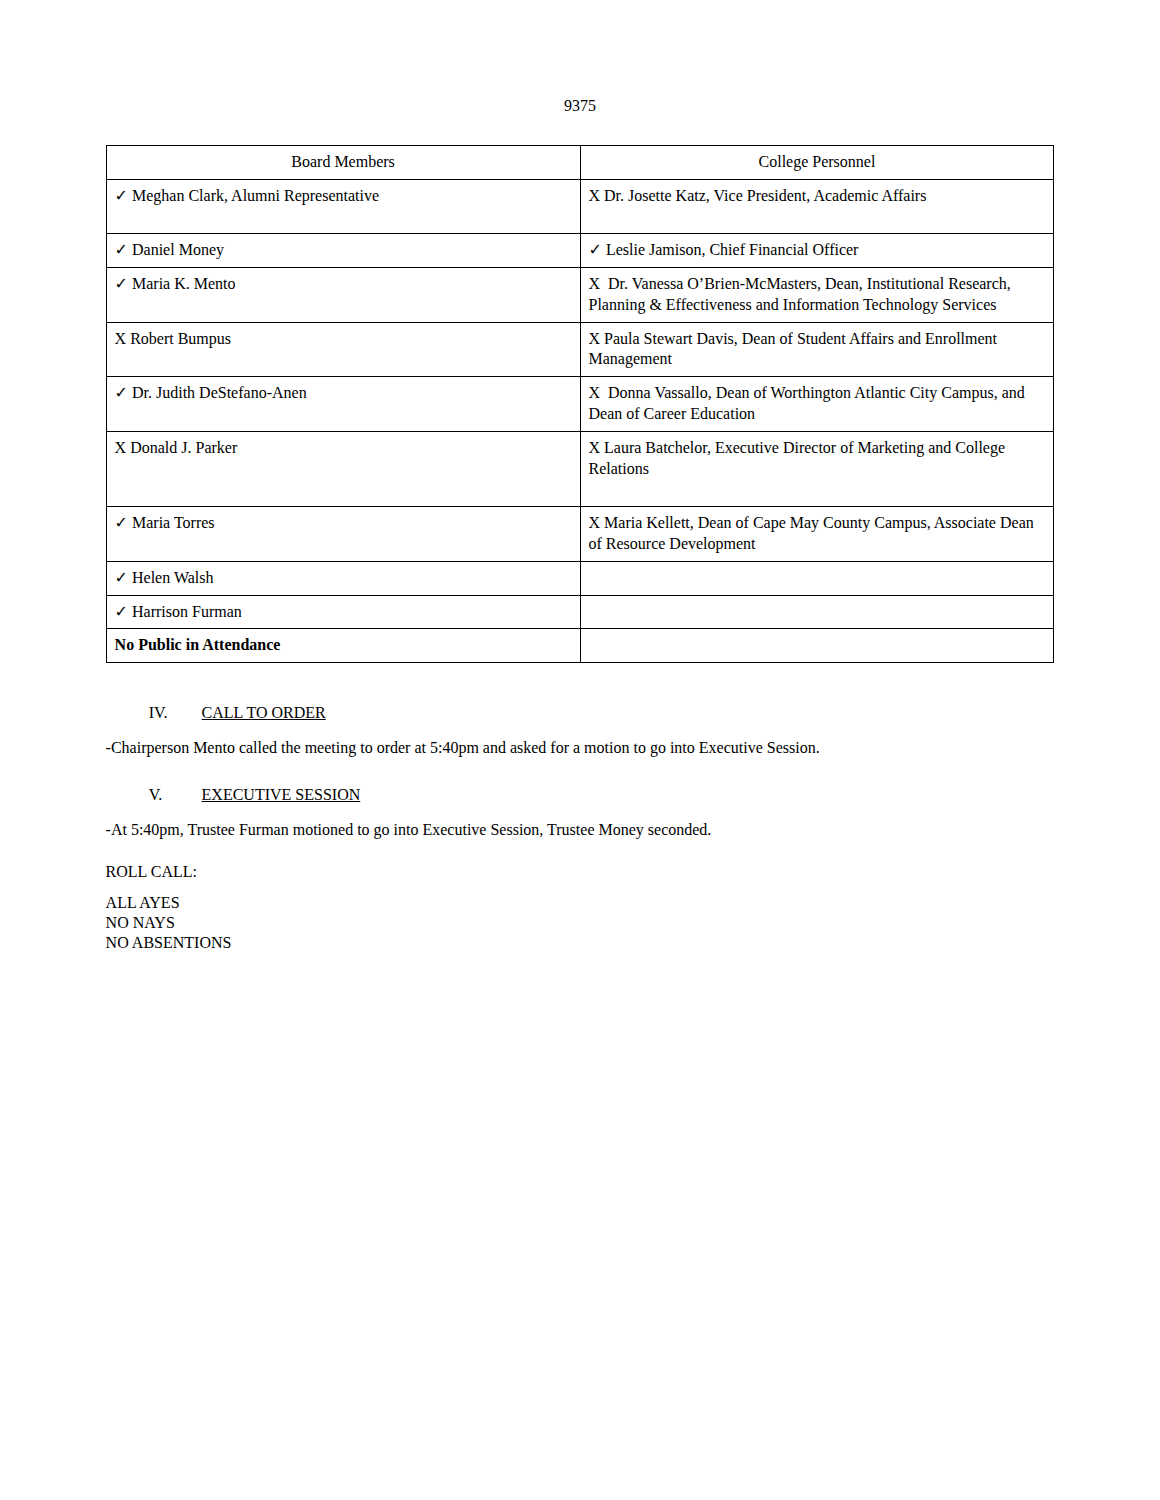9375
| Board Members | College Personnel |
| --- | --- |
| ✓ Meghan Clark, Alumni Representative | X Dr. Josette Katz, Vice President, Academic Affairs |
| ✓ Daniel Money | ✓ Leslie Jamison, Chief Financial Officer |
| ✓ Maria K. Mento | X Dr. Vanessa O’Brien-McMasters, Dean, Institutional Research, Planning & Effectiveness and Information Technology Services |
| X Robert Bumpus | X Paula Stewart Davis, Dean of Student Affairs and Enrollment Management |
| ✓ Dr. Judith DeStefano-Anen | X Donna Vassallo, Dean of Worthington Atlantic City Campus, and Dean of Career Education |
| X Donald J. Parker | X Laura Batchelor, Executive Director of Marketing and College Relations |
| ✓ Maria Torres | X Maria Kellett, Dean of Cape May County Campus, Associate Dean of Resource Development |
| ✓ Helen Walsh | |
| ✓ Harrison Furman | |
| No Public in Attendance | |
IV. CALL TO ORDER
-Chairperson Mento called the meeting to order at 5:40pm and asked for a motion to go into Executive Session.
V. EXECUTIVE SESSION
-At 5:40pm, Trustee Furman motioned to go into Executive Session, Trustee Money seconded.
ROLL CALL:
ALL AYES
NO NAYS
NO ABSENTIONS